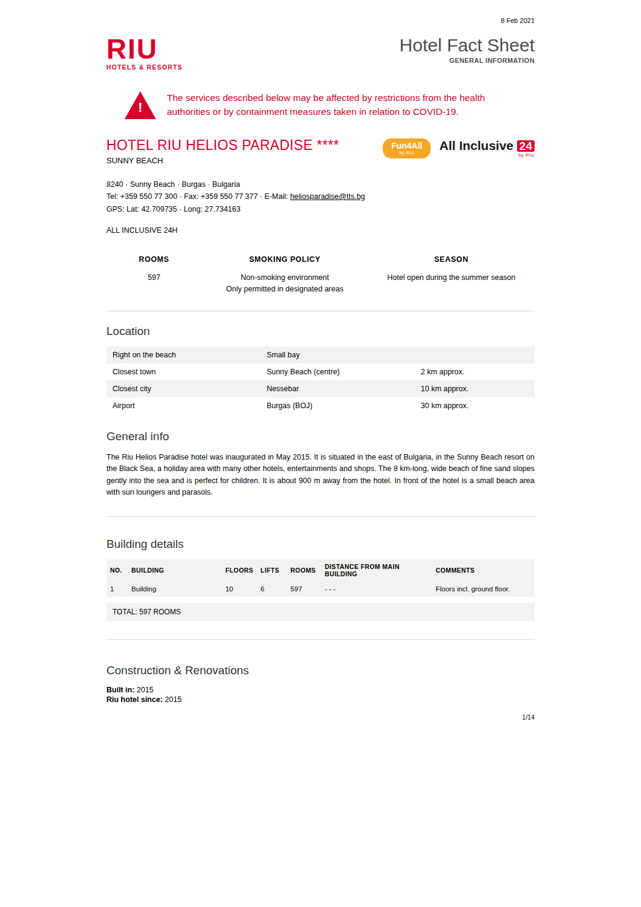8 Feb 2021
RIU
HOTELS & RESORTS
Hotel Fact Sheet
GENERAL INFORMATION
The services described below may be affected by restrictions from the health
authorities or by containment measures taken in relation to COVID-19.
HOTEL RIU HELIOS PARADISE ****
SUNNY BEACH
Fun4Allby RIU
All Inclusive 24
by RIU
8240 · Sunny Beach · Burgas · Bulgaria
Tel: +359 550 77 300 · Fax: +359 550 77 377 · E-Mail: heliosparadise@tts.bg
GPS: Lat: 42.709735 · Long: 27.734163
ALL INCLUSIVE 24H
ROOMS
597
SMOKING POLICY
Non-smoking environment
Only permitted in designated areas
SEASON
Hotel open during the summer season
Location
| Right on the beach | Small bay | |
| Closest town | Sunny Beach (centre) | 2 km approx. |
| Closest city | Nessebar | 10 km approx. |
| Airport | Burgas (BOJ) | 30 km approx. |
General info
The Riu Helios Paradise hotel was inaugurated in May 2015. It is situated in the east of Bulgaria, in the Sunny Beach resort on the Black Sea, a holiday area with many other hotels, entertainments and shops. The 8 km-long, wide beach of fine sand slopes gently into the sea and is perfect for children. It is about 900 m away from the hotel. In front of the hotel is a small beach area with sun loungers and parasols.
Building details
| NO. | BUILDING | FLOORS | LIFTS | ROOMS | DISTANCE FROM MAIN BUILDING | COMMENTS |
| --- | --- | --- | --- | --- | --- | --- |
| 1 | Building | 10 | 6 | 597 | - - - | Floors incl. ground floor. |
TOTAL: 597 ROOMS
Construction & Renovations
Built in: 2015
Riu hotel since: 2015
1/14